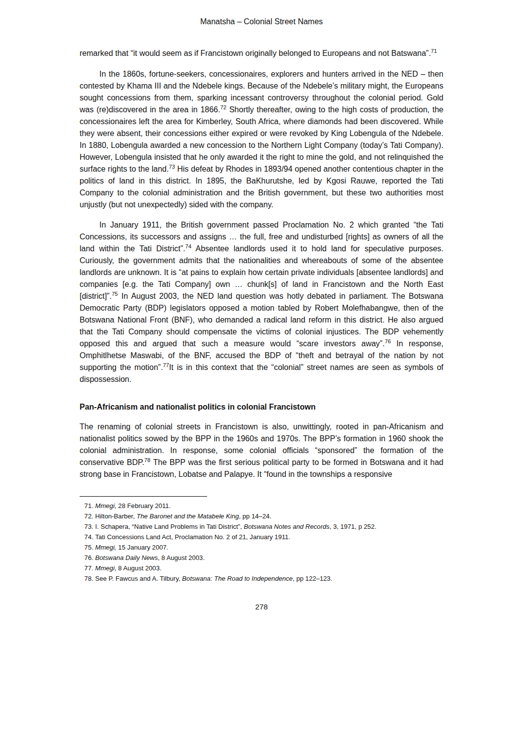Manatsha – Colonial Street Names
remarked that “it would seem as if Francistown originally belonged to Europeans and not Batswana”.71
In the 1860s, fortune-seekers, concessionaires, explorers and hunters arrived in the NED – then contested by Khama III and the Ndebele kings. Because of the Ndebele’s military might, the Europeans sought concessions from them, sparking incessant controversy throughout the colonial period. Gold was (re)discovered in the area in 1866.72 Shortly thereafter, owing to the high costs of production, the concessionaires left the area for Kimberley, South Africa, where diamonds had been discovered. While they were absent, their concessions either expired or were revoked by King Lobengula of the Ndebele. In 1880, Lobengula awarded a new concession to the Northern Light Company (today’s Tati Company). However, Lobengula insisted that he only awarded it the right to mine the gold, and not relinquished the surface rights to the land.73 His defeat by Rhodes in 1893/94 opened another contentious chapter in the politics of land in this district. In 1895, the BaKhurutshe, led by Kgosi Rauwe, reported the Tati Company to the colonial administration and the British government, but these two authorities most unjustly (but not unexpectedly) sided with the company.
In January 1911, the British government passed Proclamation No. 2 which granted “the Tati Concessions, its successors and assigns … the full, free and undisturbed [rights] as owners of all the land within the Tati District”.74 Absentee landlords used it to hold land for speculative purposes. Curiously, the government admits that the nationalities and whereabouts of some of the absentee landlords are unknown. It is “at pains to explain how certain private individuals [absentee landlords] and companies [e.g. the Tati Company] own … chunk[s] of land in Francistown and the North East [district]”.75 In August 2003, the NED land question was hotly debated in parliament. The Botswana Democratic Party (BDP) legislators opposed a motion tabled by Robert Molefhabangwe, then of the Botswana National Front (BNF), who demanded a radical land reform in this district. He also argued that the Tati Company should compensate the victims of colonial injustices. The BDP vehemently opposed this and argued that such a measure would “scare investors away”.76 In response, Omphitlhetse Maswabi, of the BNF, accused the BDP of “theft and betrayal of the nation by not supporting the motion”.77It is in this context that the “colonial” street names are seen as symbols of dispossession.
Pan-Africanism and nationalist politics in colonial Francistown
The renaming of colonial streets in Francistown is also, unwittingly, rooted in pan-Africanism and nationalist politics sowed by the BPP in the 1960s and 1970s. The BPP’s formation in 1960 shook the colonial administration. In response, some colonial officials “sponsored” the formation of the conservative BDP.78 The BPP was the first serious political party to be formed in Botswana and it had strong base in Francistown, Lobatse and Palapye. It “found in the townships a responsive
Mmegi, 28 February 2011.
Hilton-Barber, The Baronet and the Matabele King, pp 14–24.
I. Schapera, “Native Land Problems in Tati District”, Botswana Notes and Records, 3, 1971, p 252.
Tati Concessions Land Act, Proclamation No. 2 of 21, January 1911.
Mmegi, 15 January 2007.
Botswana Daily News, 8 August 2003.
Mmegi, 8 August 2003.
See P. Fawcus and A. Tilbury, Botswana: The Road to Independence, pp 122–123.
278